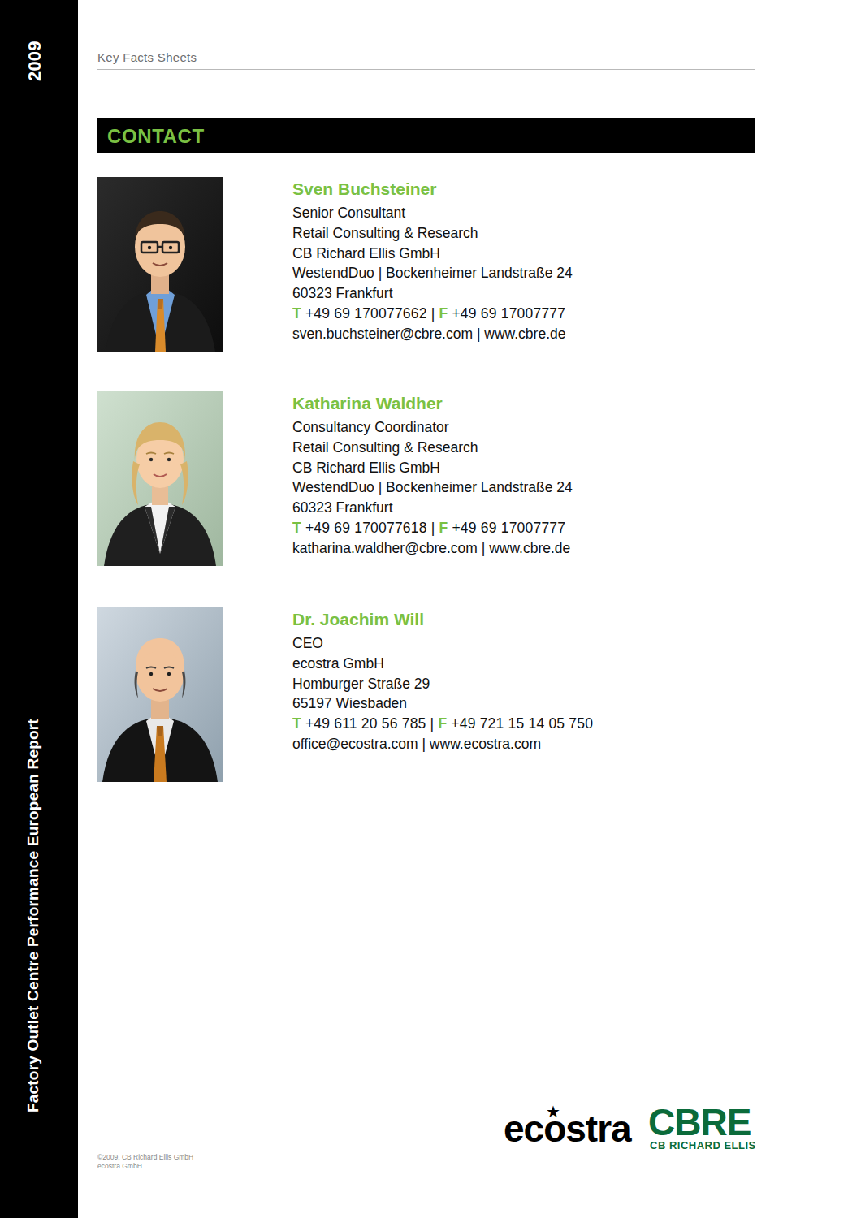Factory Outlet Centre Performance European Report 2009
Key Facts Sheets
CONTACT
Sven Buchsteiner
Senior Consultant
Retail Consulting & Research
CB Richard Ellis GmbH
WestendDuo | Bockenheimer Landstraße 24
60323 Frankfurt
T +49 69 170077662 | F +49 69 17007777
sven.buchsteiner@cbre.com | www.cbre.de
Katharina Waldher
Consultancy Coordinator
Retail Consulting & Research
CB Richard Ellis GmbH
WestendDuo | Bockenheimer Landstraße 24
60323 Frankfurt
T +49 69 170077618 | F +49 69 17007777
katharina.waldher@cbre.com | www.cbre.de
Dr. Joachim Will
CEO
ecostra GmbH
Homburger Straße 29
65197 Wiesbaden
T +49 611 20 56 785 | F +49 721 15 14 05 750
office@ecostra.com | www.ecostra.com
ecostra
★
CBRE
CB RICHARD ELLIS
©2009, CB Richard Ellis GmbH
ecostra GmbH